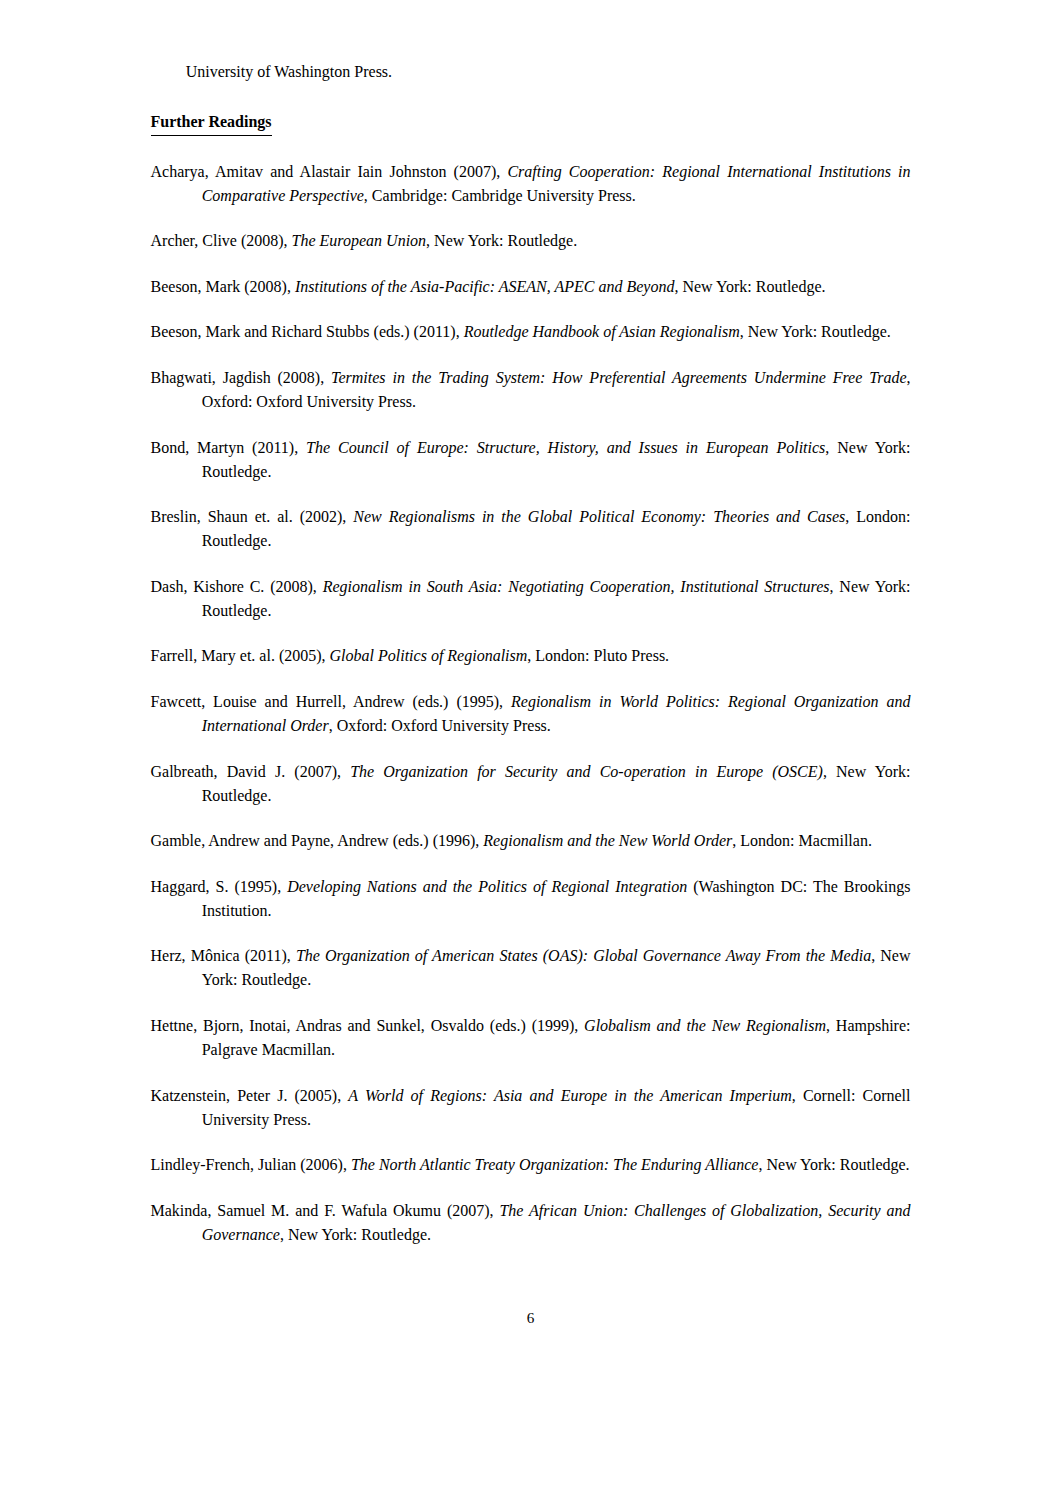University of Washington Press.
Further Readings
Acharya, Amitav and Alastair Iain Johnston (2007), Crafting Cooperation: Regional International Institutions in Comparative Perspective, Cambridge: Cambridge University Press.
Archer, Clive (2008), The European Union, New York: Routledge.
Beeson, Mark (2008), Institutions of the Asia-Pacific: ASEAN, APEC and Beyond, New York: Routledge.
Beeson, Mark and Richard Stubbs (eds.) (2011), Routledge Handbook of Asian Regionalism, New York: Routledge.
Bhagwati, Jagdish (2008), Termites in the Trading System: How Preferential Agreements Undermine Free Trade, Oxford: Oxford University Press.
Bond, Martyn (2011), The Council of Europe: Structure, History, and Issues in European Politics, New York: Routledge.
Breslin, Shaun et. al. (2002), New Regionalisms in the Global Political Economy: Theories and Cases, London: Routledge.
Dash, Kishore C. (2008), Regionalism in South Asia: Negotiating Cooperation, Institutional Structures, New York: Routledge.
Farrell, Mary et. al. (2005), Global Politics of Regionalism, London: Pluto Press.
Fawcett, Louise and Hurrell, Andrew (eds.) (1995), Regionalism in World Politics: Regional Organization and International Order, Oxford: Oxford University Press.
Galbreath, David J. (2007), The Organization for Security and Co-operation in Europe (OSCE), New York: Routledge.
Gamble, Andrew and Payne, Andrew (eds.) (1996), Regionalism and the New World Order, London: Macmillan.
Haggard, S. (1995), Developing Nations and the Politics of Regional Integration (Washington DC: The Brookings Institution.
Herz, Mônica (2011), The Organization of American States (OAS): Global Governance Away From the Media, New York: Routledge.
Hettne, Bjorn, Inotai, Andras and Sunkel, Osvaldo (eds.) (1999), Globalism and the New Regionalism, Hampshire: Palgrave Macmillan.
Katzenstein, Peter J. (2005), A World of Regions: Asia and Europe in the American Imperium, Cornell: Cornell University Press.
Lindley-French, Julian (2006), The North Atlantic Treaty Organization: The Enduring Alliance, New York: Routledge.
Makinda, Samuel M. and F. Wafula Okumu (2007), The African Union: Challenges of Globalization, Security and Governance, New York: Routledge.
6